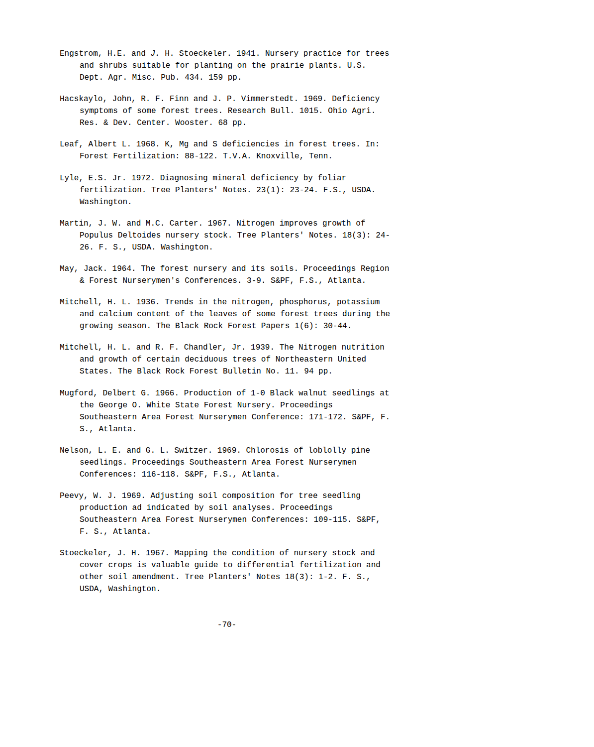Engstrom, H.E. and J. H. Stoeckeler. 1941. Nursery practice for trees and shrubs suitable for planting on the prairie plants. U.S. Dept. Agr. Misc. Pub. 434. 159 pp.
Hacskaylo, John, R. F. Finn and J. P. Vimmerstedt. 1969. Deficiency symptoms of some forest trees. Research Bull. 1015. Ohio Agri. Res. & Dev. Center. Wooster. 68 pp.
Leaf, Albert L. 1968. K, Mg and S deficiencies in forest trees. In: Forest Fertilization: 88-122. T.V.A. Knoxville, Tenn.
Lyle, E.S. Jr. 1972. Diagnosing mineral deficiency by foliar fertilization. Tree Planters' Notes. 23(1): 23-24. F.S., USDA. Washington.
Martin, J. W. and M.C. Carter. 1967. Nitrogen improves growth of Populus Deltoides nursery stock. Tree Planters' Notes. 18(3): 24-26. F. S., USDA. Washington.
May, Jack. 1964. The forest nursery and its soils. Proceedings Region & Forest Nurserymen's Conferences. 3-9. S&PF, F.S., Atlanta.
Mitchell, H. L. 1936. Trends in the nitrogen, phosphorus, potassium and calcium content of the leaves of some forest trees during the growing season. The Black Rock Forest Papers 1(6): 30-44.
Mitchell, H. L. and R. F. Chandler, Jr. 1939. The Nitrogen nutrition and growth of certain deciduous trees of Northeastern United States. The Black Rock Forest Bulletin No. 11. 94 pp.
Mugford, Delbert G. 1966. Production of 1-0 Black walnut seedlings at the George O. White State Forest Nursery. Proceedings Southeastern Area Forest Nurserymen Conference: 171-172. S&PF, F. S., Atlanta.
Nelson, L. E. and G. L. Switzer. 1969. Chlorosis of loblolly pine seedlings. Proceedings Southeastern Area Forest Nurserymen Conferences: 116-118. S&PF, F.S., Atlanta.
Peevy, W. J. 1969. Adjusting soil composition for tree seedling production ad indicated by soil analyses. Proceedings Southeastern Area Forest Nurserymen Conferences: 109-115. S&PF, F. S., Atlanta.
Stoeckeler, J. H. 1967. Mapping the condition of nursery stock and cover crops is valuable guide to differential fertilization and other soil amendment. Tree Planters' Notes 18(3): 1-2. F. S., USDA, Washington.
-70-